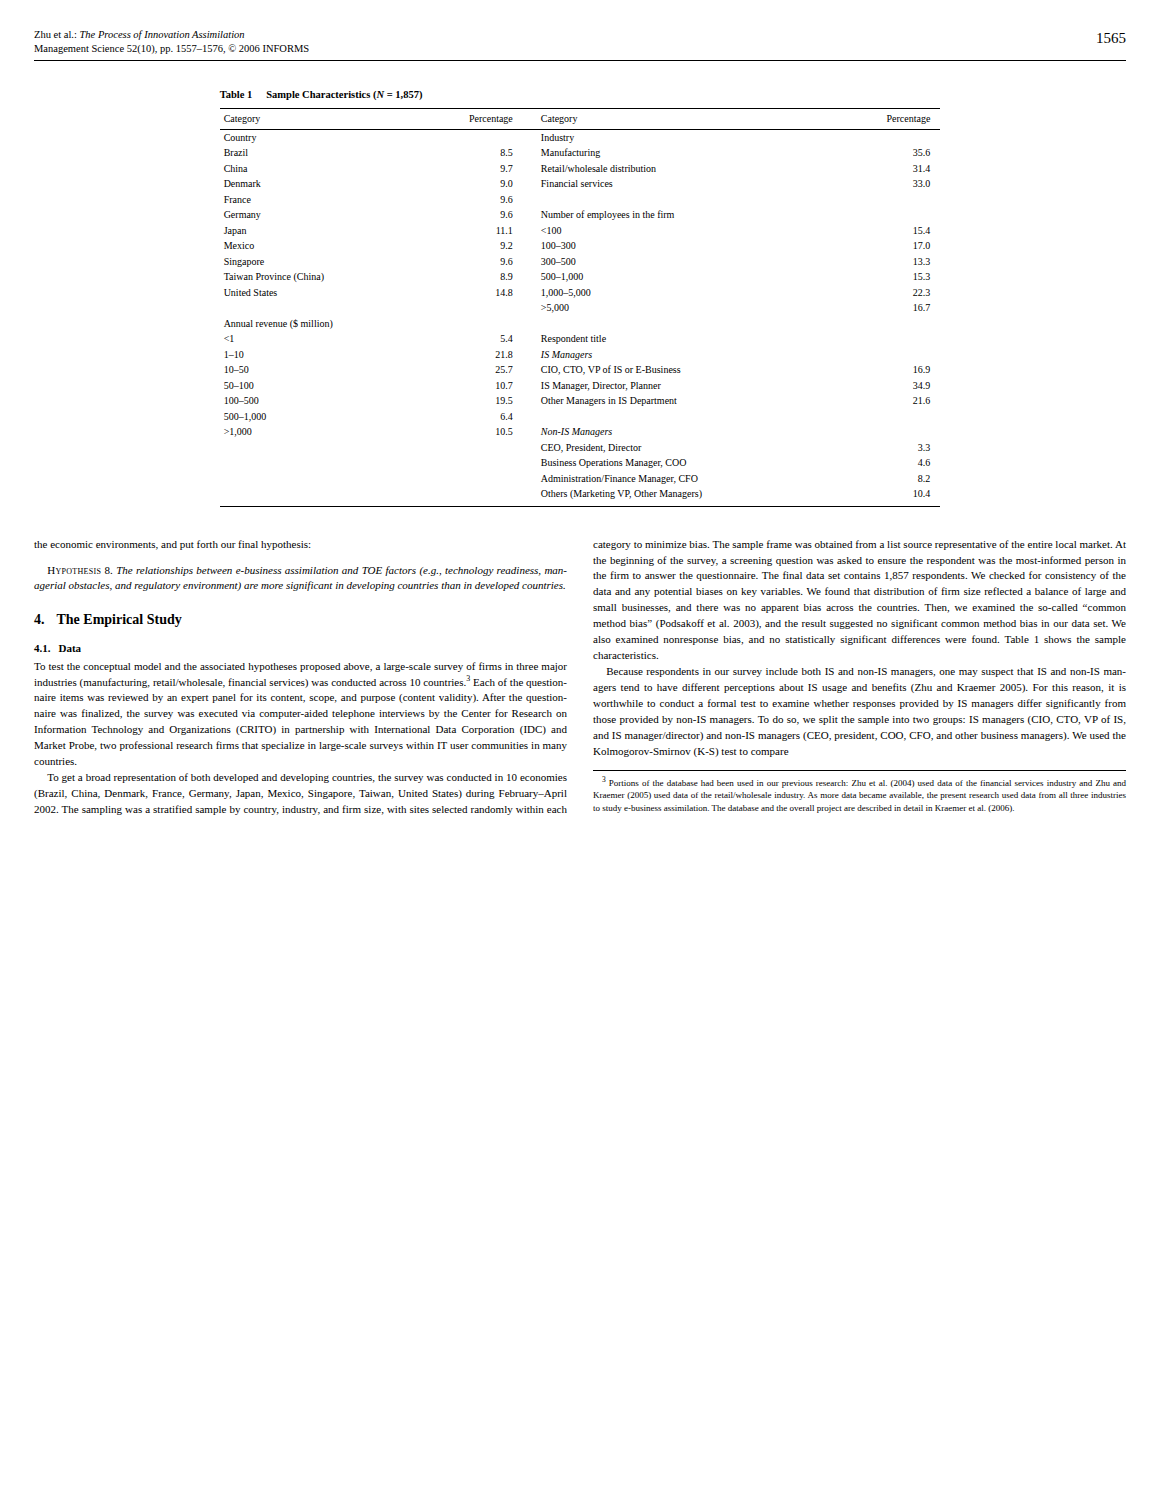Zhu et al.: The Process of Innovation Assimilation
Management Science 52(10), pp. 1557–1576, © 2006 INFORMS
1565
Table 1 Sample Characteristics (N = 1,857)
| Category | Percentage | Category | Percentage |
| --- | --- | --- | --- |
| Country | | Industry | |
| Brazil | 8.5 | Manufacturing | 35.6 |
| China | 9.7 | Retail/wholesale distribution | 31.4 |
| Denmark | 9.0 | Financial services | 33.0 |
| France | 9.6 | | |
| Germany | 9.6 | Number of employees in the firm | |
| Japan | 11.1 | <100 | 15.4 |
| Mexico | 9.2 | 100–300 | 17.0 |
| Singapore | 9.6 | 300–500 | 13.3 |
| Taiwan Province (China) | 8.9 | 500–1,000 | 15.3 |
| United States | 14.8 | 1,000–5,000 | 22.3 |
| | | >5,000 | 16.7 |
| Annual revenue ($ million) | | | |
| <1 | 5.4 | Respondent title | |
| 1–10 | 21.8 | IS Managers | |
| 10–50 | 25.7 | CIO, CTO, VP of IS or E-Business | 16.9 |
| 50–100 | 10.7 | IS Manager, Director, Planner | 34.9 |
| 100–500 | 19.5 | Other Managers in IS Department | 21.6 |
| 500–1,000 | 6.4 | | |
| >1,000 | 10.5 | Non-IS Managers | |
| | | CEO, President, Director | 3.3 |
| | | Business Operations Manager, COO | 4.6 |
| | | Administration/Finance Manager, CFO | 8.2 |
| | | Others (Marketing VP, Other Managers) | 10.4 |
the economic environments, and put forth our final hypothesis:
Hypothesis 8. The relationships between e-business assimilation and TOE factors (e.g., technology readiness, managerial obstacles, and regulatory environment) are more significant in developing countries than in developed countries.
4. The Empirical Study
4.1. Data
To test the conceptual model and the associated hypotheses proposed above, a large-scale survey of firms in three major industries (manufacturing, retail/wholesale, financial services) was conducted across 10 countries.3 Each of the questionnaire items was reviewed by an expert panel for its content, scope, and purpose (content validity). After the questionnaire was finalized, the survey was executed via computer-aided telephone interviews by the Center for Research on Information Technology and Organizations (CRITO) in partnership with International Data Corporation (IDC) and Market Probe, two professional research firms that specialize in large-scale surveys within IT user communities in many countries.
To get a broad representation of both developed and developing countries, the survey was conducted in 10 economies (Brazil, China, Denmark, France, Germany, Japan, Mexico, Singapore, Taiwan, United States) during February–April 2002. The sampling was a stratified sample by country, industry, and firm size, with sites selected randomly within each category to minimize bias. The sample frame was obtained from a list source representative of the entire local market. At the beginning of the survey, a screening question was asked to ensure the respondent was the most-informed person in the firm to answer the questionnaire. The final data set contains 1,857 respondents. We checked for consistency of the data and any potential biases on key variables. We found that distribution of firm size reflected a balance of large and small businesses, and there was no apparent bias across the countries. Then, we examined the so-called “common method bias” (Podsakoff et al. 2003), and the result suggested no significant common method bias in our data set. We also examined nonresponse bias, and no statistically significant differences were found. Table 1 shows the sample characteristics.
Because respondents in our survey include both IS and non-IS managers, one may suspect that IS and non-IS managers tend to have different perceptions about IS usage and benefits (Zhu and Kraemer 2005). For this reason, it is worthwhile to conduct a formal test to examine whether responses provided by IS managers differ significantly from those provided by non-IS managers. To do so, we split the sample into two groups: IS managers (CIO, CTO, VP of IS, and IS manager/director) and non-IS managers (CEO, president, COO, CFO, and other business managers). We used the Kolmogorov-Smirnov (K-S) test to compare
3 Portions of the database had been used in our previous research: Zhu et al. (2004) used data of the financial services industry and Zhu and Kraemer (2005) used data of the retail/wholesale industry. As more data became available, the present research used data from all three industries to study e-business assimilation. The database and the overall project are described in detail in Kraemer et al. (2006).